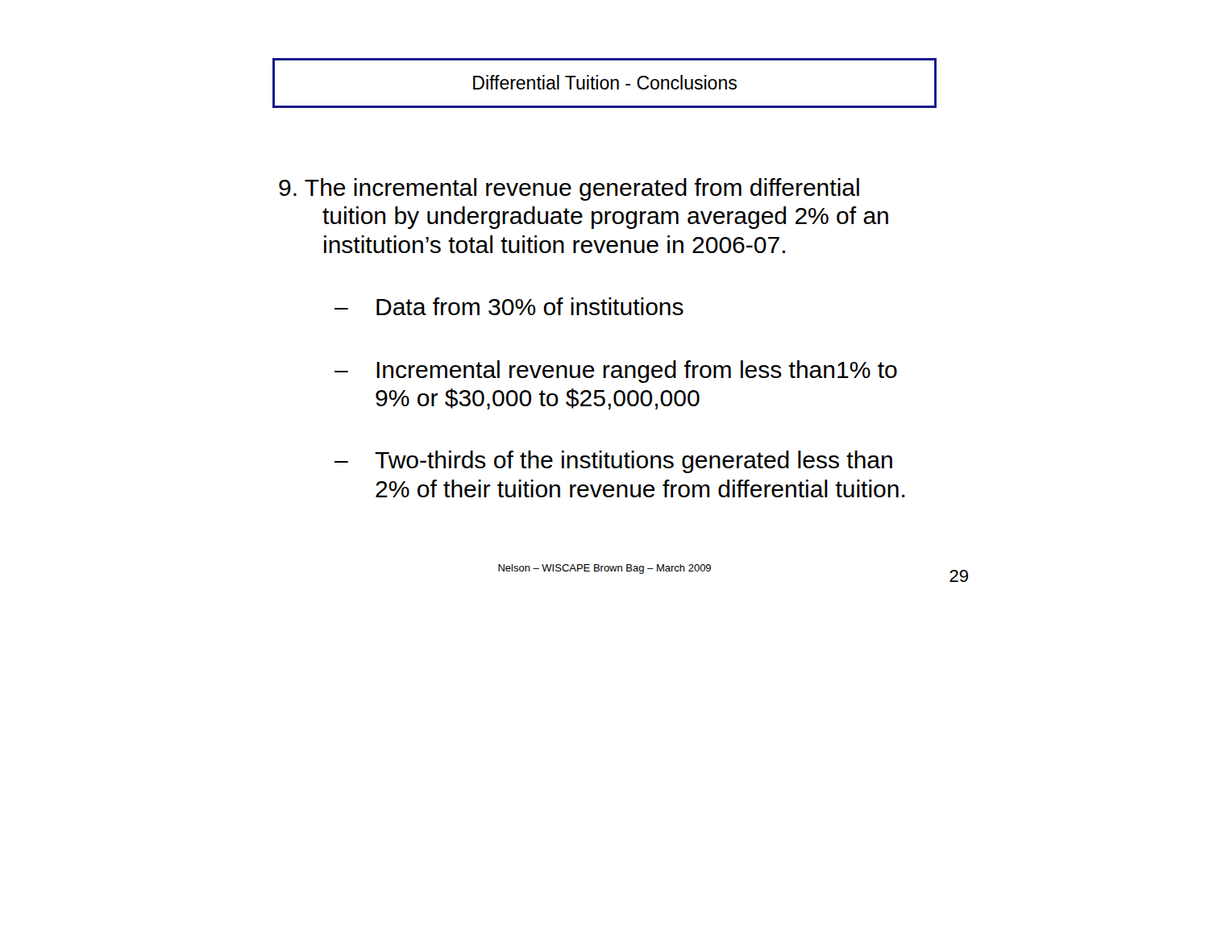Differential Tuition - Conclusions
9. The incremental revenue generated from differential tuition by undergraduate program averaged 2% of an institution’s total tuition revenue in 2006-07.
Data from 30% of institutions
Incremental revenue ranged from less than1% to 9% or $30,000 to $25,000,000
Two-thirds of the institutions generated less than 2% of their tuition revenue from differential tuition.
Nelson – WISCAPE Brown Bag – March 2009
29